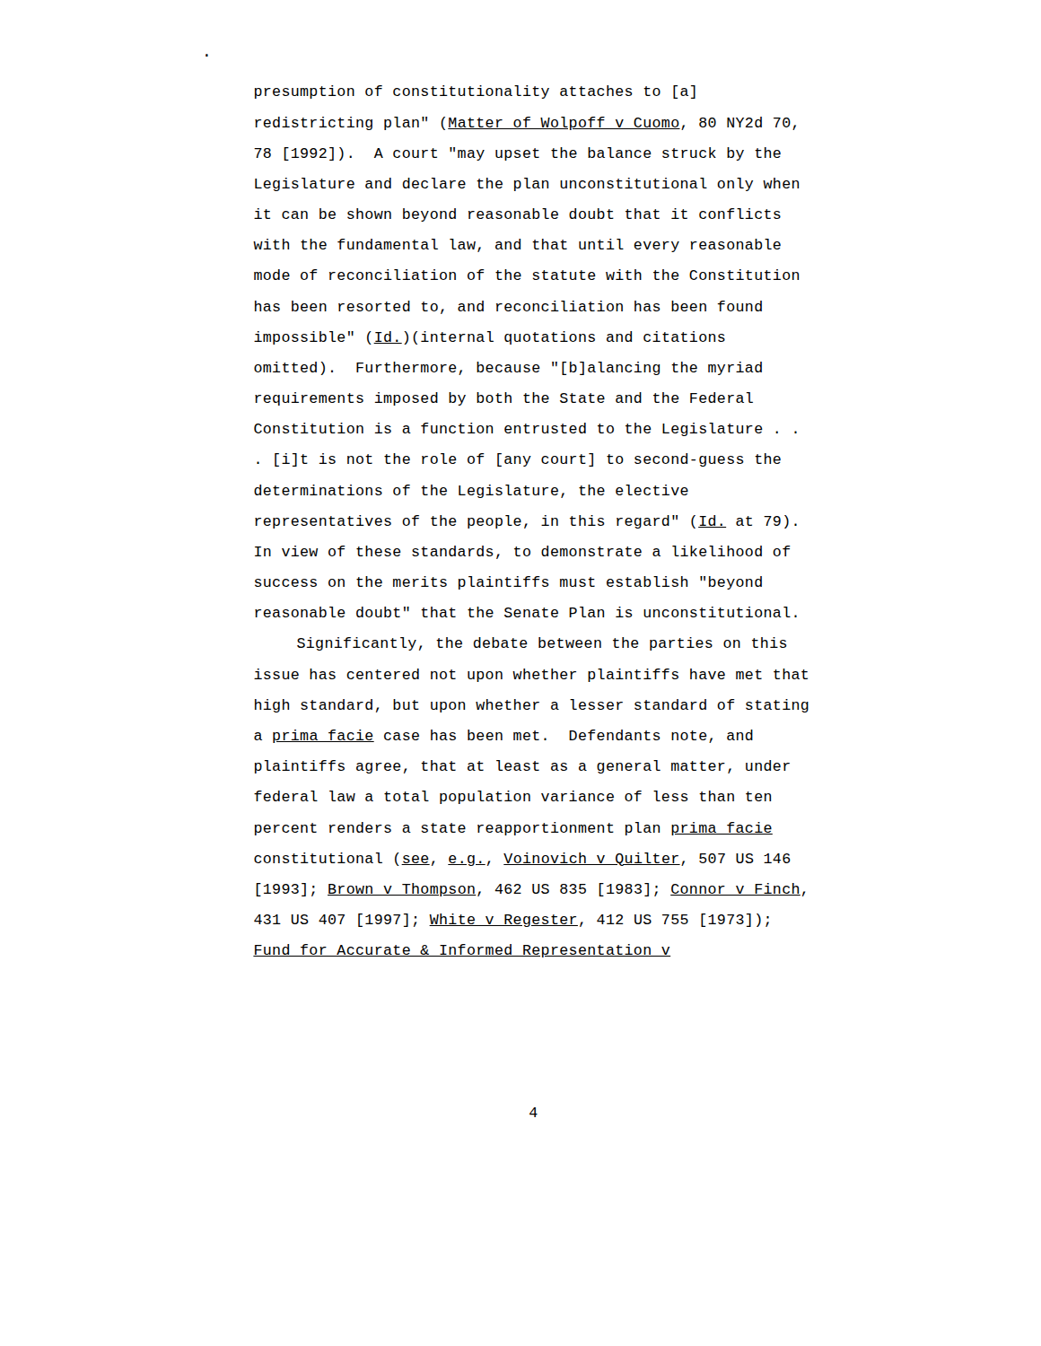·
presumption of constitutionality attaches to [a] redistricting plan" (Matter of Wolpoff v Cuomo, 80 NY2d 70, 78 [1992]). A court "may upset the balance struck by the Legislature and declare the plan unconstitutional only when it can be shown beyond reasonable doubt that it conflicts with the fundamental law, and that until every reasonable mode of reconciliation of the statute with the Constitution has been resorted to, and reconciliation has been found impossible" (Id.)(internal quotations and citations omitted). Furthermore, because "[b]alancing the myriad requirements imposed by both the State and the Federal Constitution is a function entrusted to the Legislature . . . [i]t is not the role of [any court] to second-guess the determinations of the Legislature, the elective representatives of the people, in this regard" (Id. at 79). In view of these standards, to demonstrate a likelihood of success on the merits plaintiffs must establish "beyond reasonable doubt" that the Senate Plan is unconstitutional.
Significantly, the debate between the parties on this issue has centered not upon whether plaintiffs have met that high standard, but upon whether a lesser standard of stating a prima facie case has been met. Defendants note, and plaintiffs agree, that at least as a general matter, under federal law a total population variance of less than ten percent renders a state reapportionment plan prima facie constitutional (see, e.g., Voinovich v Quilter, 507 US 146 [1993]; Brown v Thompson, 462 US 835 [1983]; Connor v Finch, 431 US 407 [1997]; White v Regester, 412 US 755 [1973]); Fund for Accurate & Informed Representation v
4